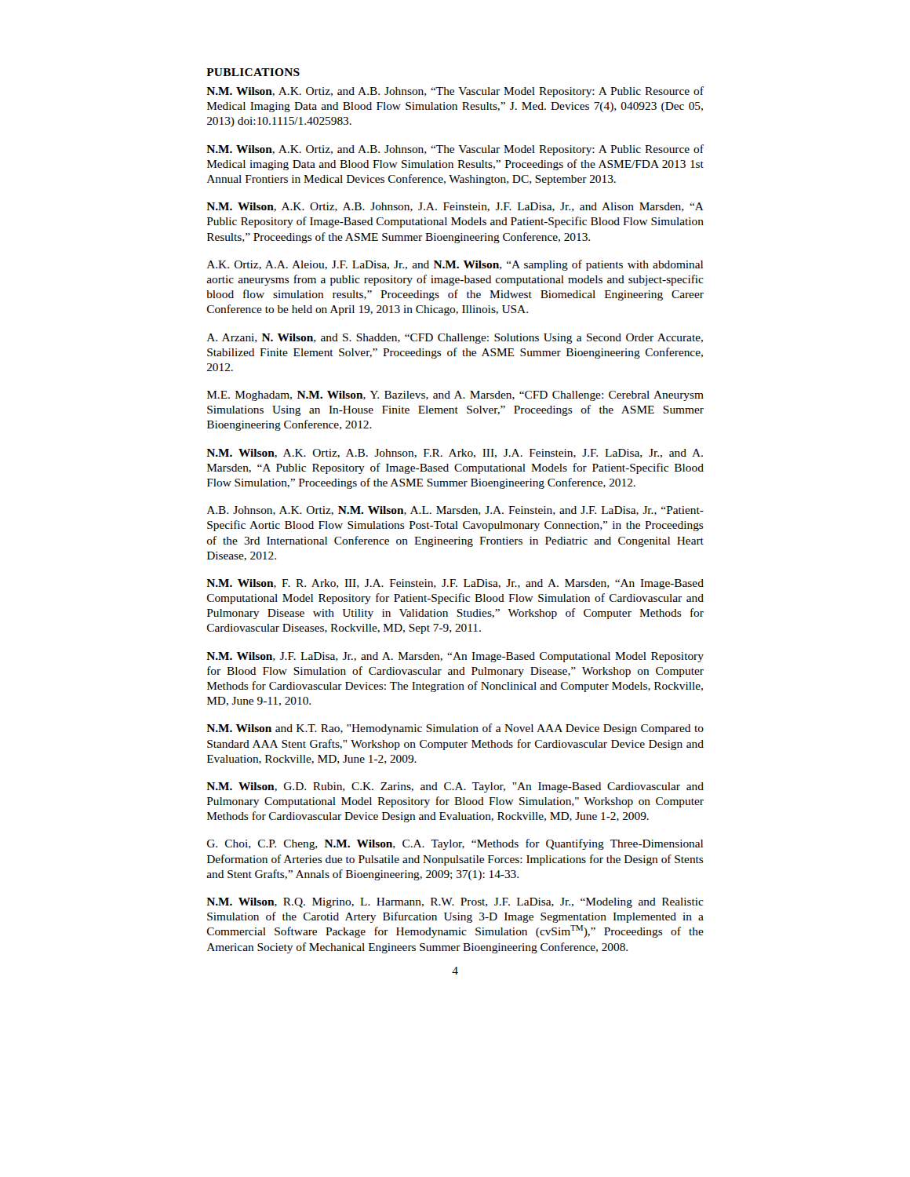PUBLICATIONS
N.M. Wilson, A.K. Ortiz, and A.B. Johnson, “The Vascular Model Repository: A Public Resource of Medical Imaging Data and Blood Flow Simulation Results,” J. Med. Devices 7(4), 040923 (Dec 05, 2013) doi:10.1115/1.4025983.
N.M. Wilson, A.K. Ortiz, and A.B. Johnson, “The Vascular Model Repository: A Public Resource of Medical imaging Data and Blood Flow Simulation Results,” Proceedings of the ASME/FDA 2013 1st Annual Frontiers in Medical Devices Conference, Washington, DC, September 2013.
N.M. Wilson, A.K. Ortiz, A.B. Johnson, J.A. Feinstein, J.F. LaDisa, Jr., and Alison Marsden, “A Public Repository of Image-Based Computational Models and Patient-Specific Blood Flow Simulation Results,” Proceedings of the ASME Summer Bioengineering Conference, 2013.
A.K. Ortiz, A.A. Aleiou, J.F. LaDisa, Jr., and N.M. Wilson, “A sampling of patients with abdominal aortic aneurysms from a public repository of image-based computational models and subject-specific blood flow simulation results,” Proceedings of the Midwest Biomedical Engineering Career Conference to be held on April 19, 2013 in Chicago, Illinois, USA.
A. Arzani, N. Wilson, and S. Shadden, “CFD Challenge: Solutions Using a Second Order Accurate, Stabilized Finite Element Solver,” Proceedings of the ASME Summer Bioengineering Conference, 2012.
M.E. Moghadam, N.M. Wilson, Y. Bazilevs, and A. Marsden, “CFD Challenge: Cerebral Aneurysm Simulations Using an In-House Finite Element Solver,” Proceedings of the ASME Summer Bioengineering Conference, 2012.
N.M. Wilson, A.K. Ortiz, A.B. Johnson, F.R. Arko, III, J.A. Feinstein, J.F. LaDisa, Jr., and A. Marsden, “A Public Repository of Image-Based Computational Models for Patient-Specific Blood Flow Simulation,” Proceedings of the ASME Summer Bioengineering Conference, 2012.
A.B. Johnson, A.K. Ortiz, N.M. Wilson, A.L. Marsden, J.A. Feinstein, and J.F. LaDisa, Jr., “Patient-Specific Aortic Blood Flow Simulations Post-Total Cavopulmonary Connection,” in the Proceedings of the 3rd International Conference on Engineering Frontiers in Pediatric and Congenital Heart Disease, 2012.
N.M. Wilson, F. R. Arko, III, J.A. Feinstein, J.F. LaDisa, Jr., and A. Marsden, “An Image-Based Computational Model Repository for Patient-Specific Blood Flow Simulation of Cardiovascular and Pulmonary Disease with Utility in Validation Studies,” Workshop of Computer Methods for Cardiovascular Diseases, Rockville, MD, Sept 7-9, 2011.
N.M. Wilson, J.F. LaDisa, Jr., and A. Marsden, “An Image-Based Computational Model Repository for Blood Flow Simulation of Cardiovascular and Pulmonary Disease,” Workshop on Computer Methods for Cardiovascular Devices: The Integration of Nonclinical and Computer Models, Rockville, MD, June 9-11, 2010.
N.M. Wilson and K.T. Rao, "Hemodynamic Simulation of a Novel AAA Device Design Compared to Standard AAA Stent Grafts," Workshop on Computer Methods for Cardiovascular Device Design and Evaluation, Rockville, MD, June 1-2, 2009.
N.M. Wilson, G.D. Rubin, C.K. Zarins, and C.A. Taylor, "An Image-Based Cardiovascular and Pulmonary Computational Model Repository for Blood Flow Simulation," Workshop on Computer Methods for Cardiovascular Device Design and Evaluation, Rockville, MD, June 1-2, 2009.
G. Choi, C.P. Cheng, N.M. Wilson, C.A. Taylor, “Methods for Quantifying Three-Dimensional Deformation of Arteries due to Pulsatile and Nonpulsatile Forces: Implications for the Design of Stents and Stent Grafts,” Annals of Bioengineering, 2009; 37(1): 14-33.
N.M. Wilson, R.Q. Migrino, L. Harmann, R.W. Prost, J.F. LaDisa, Jr., “Modeling and Realistic Simulation of the Carotid Artery Bifurcation Using 3-D Image Segmentation Implemented in a Commercial Software Package for Hemodynamic Simulation (cvSimTM),” Proceedings of the American Society of Mechanical Engineers Summer Bioengineering Conference, 2008.
4